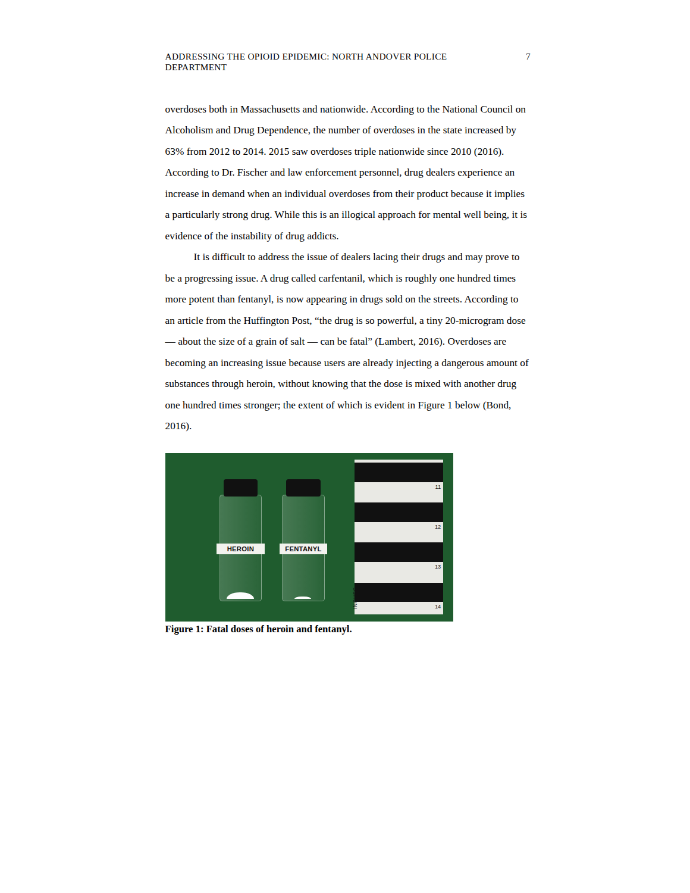Addressing the Opioid Epidemic: North Andover Police Department 7
overdoses both in Massachusetts and nationwide. According to the National Council on Alcoholism and Drug Dependence, the number of overdoses in the state increased by 63% from 2012 to 2014. 2015 saw overdoses triple nationwide since 2010 (2016). According to Dr. Fischer and law enforcement personnel, drug dealers experience an increase in demand when an individual overdoses from their product because it implies a particularly strong drug. While this is an illogical approach for mental well being, it is evidence of the instability of drug addicts.
It is difficult to address the issue of dealers lacing their drugs and may prove to be a progressing issue. A drug called carfentanil, which is roughly one hundred times more potent than fentanyl, is now appearing in drugs sold on the streets. According to an article from the Huffington Post, “the drug is so powerful, a tiny 20-microgram dose — about the size of a grain of salt — can be fatal” (Lambert, 2016). Overdoses are becoming an increasing issue because users are already injecting a dangerous amount of substances through heroin, without knowing that the dose is mixed with another drug one hundred times stronger; the extent of which is evident in Figure 1 below (Bond, 2016).
HEROIN
FENTANYL
11
12
13
14
INCHES
Figure 1: Fatal doses of heroin and fentanyl.